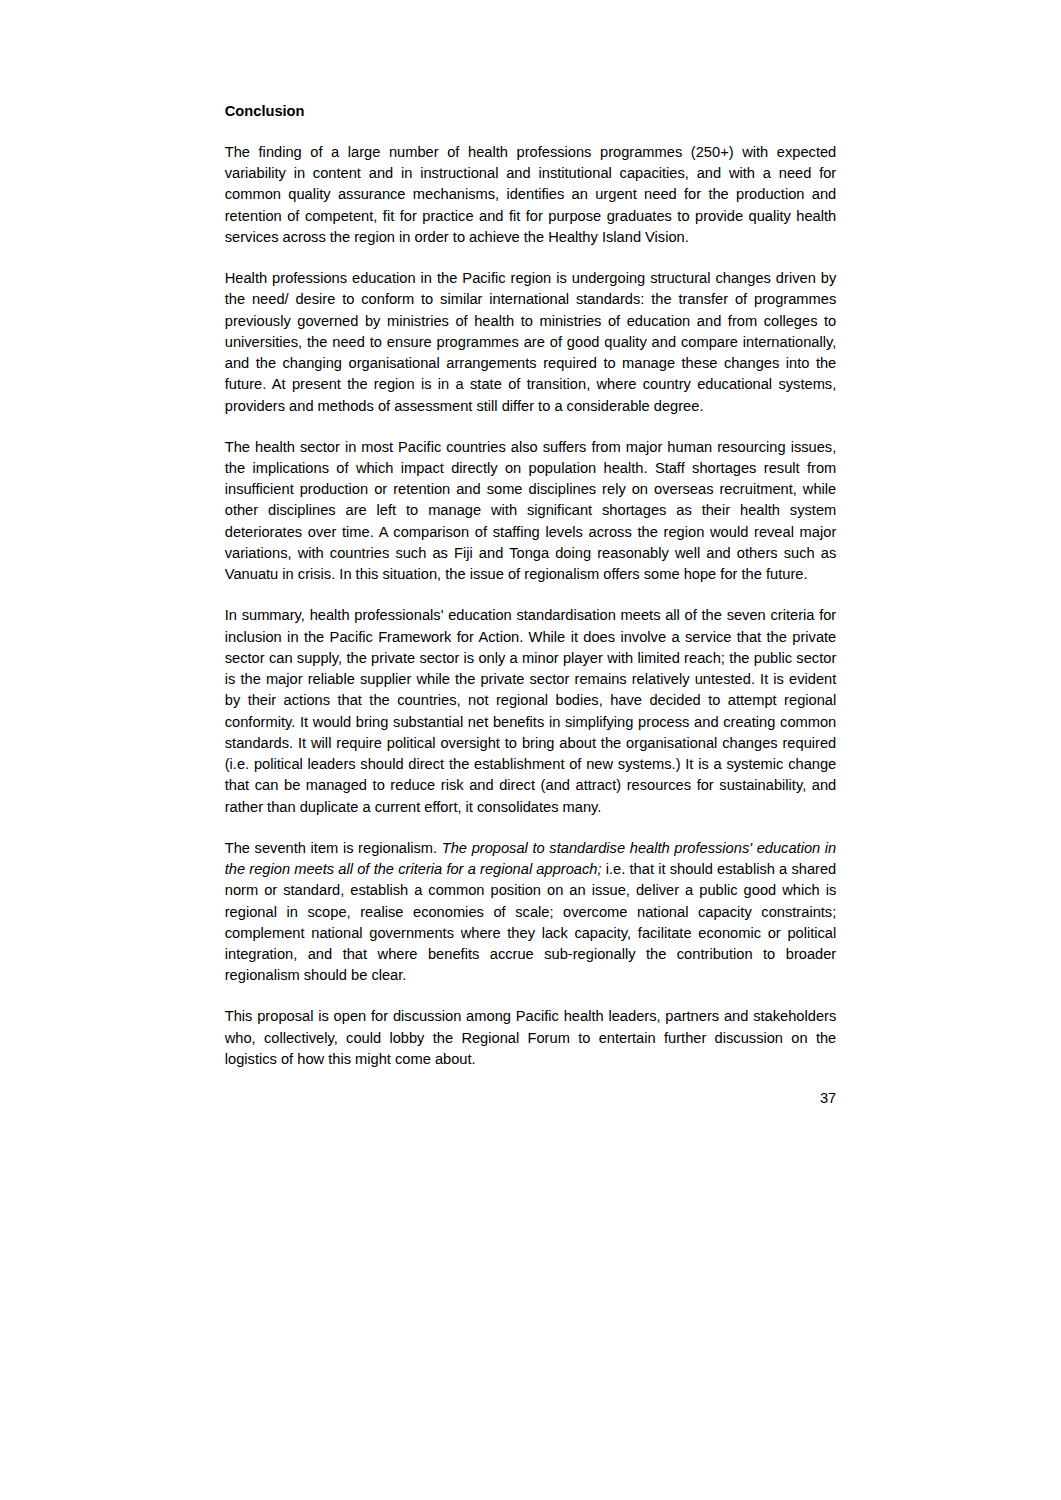Conclusion
The finding of a large number of health professions programmes (250+) with expected variability in content and in instructional and institutional capacities, and with a need for common quality assurance mechanisms, identifies an urgent need for the production and retention of competent, fit for practice and fit for purpose graduates to provide quality health services across the region in order to achieve the Healthy Island Vision.
Health professions education in the Pacific region is undergoing structural changes driven by the need/ desire to conform to similar international standards: the transfer of programmes previously governed by ministries of health to ministries of education and from colleges to universities, the need to ensure programmes are of good quality and compare internationally, and the changing organisational arrangements required to manage these changes into the future. At present the region is in a state of transition, where country educational systems, providers and methods of assessment still differ to a considerable degree.
The health sector in most Pacific countries also suffers from major human resourcing issues, the implications of which impact directly on population health. Staff shortages result from insufficient production or retention and some disciplines rely on overseas recruitment, while other disciplines are left to manage with significant shortages as their health system deteriorates over time. A comparison of staffing levels across the region would reveal major variations, with countries such as Fiji and Tonga doing reasonably well and others such as Vanuatu in crisis. In this situation, the issue of regionalism offers some hope for the future.
In summary, health professionals' education standardisation meets all of the seven criteria for inclusion in the Pacific Framework for Action. While it does involve a service that the private sector can supply, the private sector is only a minor player with limited reach; the public sector is the major reliable supplier while the private sector remains relatively untested. It is evident by their actions that the countries, not regional bodies, have decided to attempt regional conformity. It would bring substantial net benefits in simplifying process and creating common standards. It will require political oversight to bring about the organisational changes required (i.e. political leaders should direct the establishment of new systems.) It is a systemic change that can be managed to reduce risk and direct (and attract) resources for sustainability, and rather than duplicate a current effort, it consolidates many.
The seventh item is regionalism. The proposal to standardise health professions' education in the region meets all of the criteria for a regional approach; i.e. that it should establish a shared norm or standard, establish a common position on an issue, deliver a public good which is regional in scope, realise economies of scale; overcome national capacity constraints; complement national governments where they lack capacity, facilitate economic or political integration, and that where benefits accrue sub-regionally the contribution to broader regionalism should be clear.
This proposal is open for discussion among Pacific health leaders, partners and stakeholders who, collectively, could lobby the Regional Forum to entertain further discussion on the logistics of how this might come about.
37